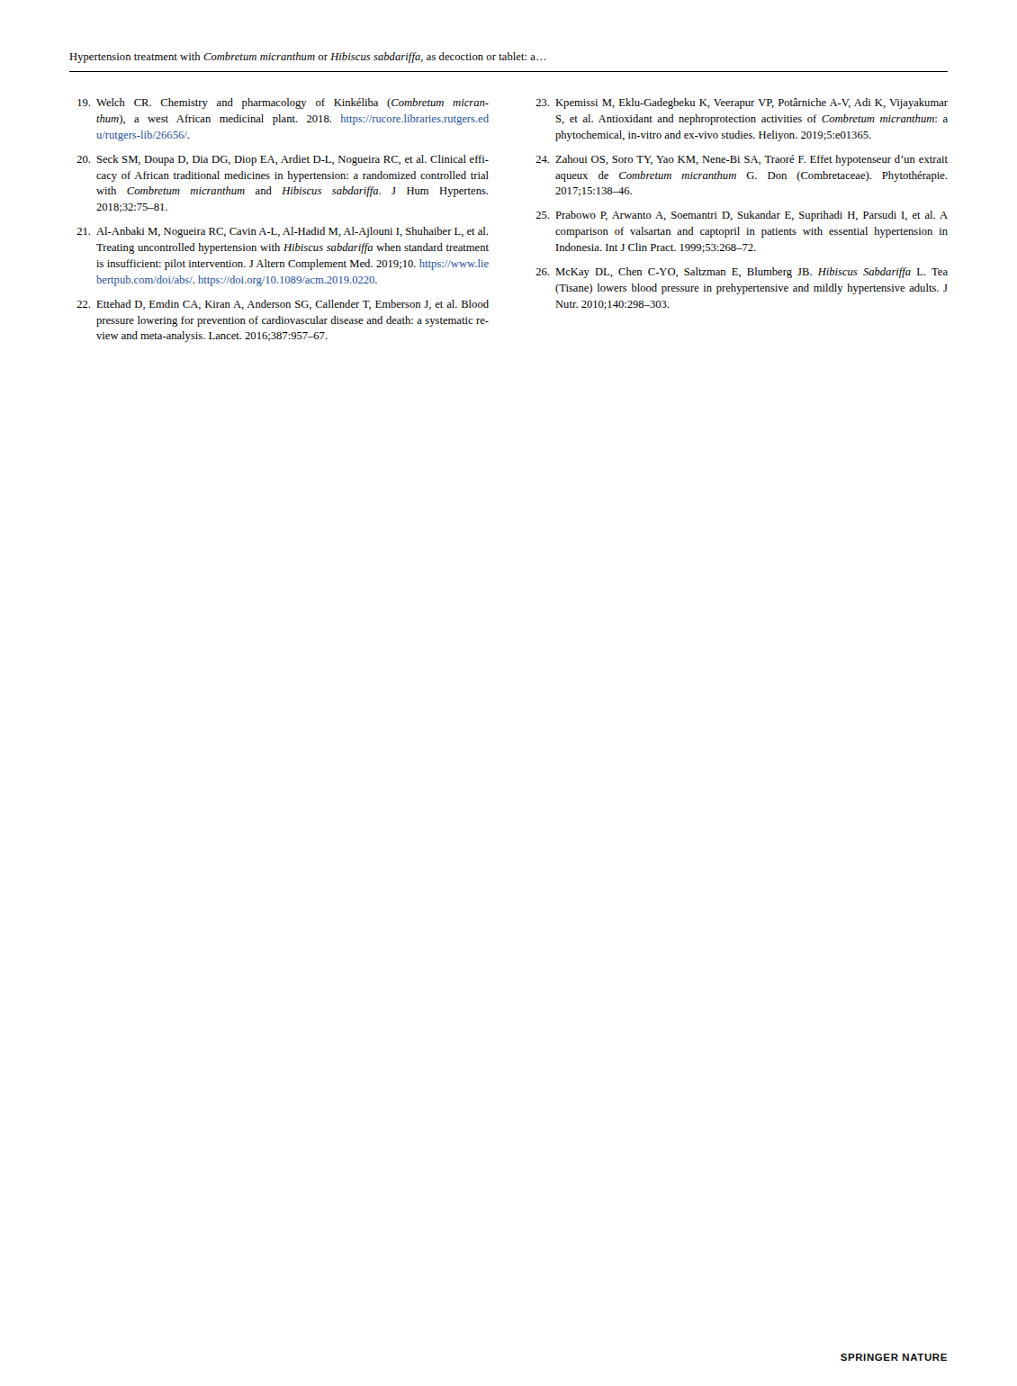Hypertension treatment with Combretum micranthum or Hibiscus sabdariffa, as decoction or tablet: a…
Welch CR. Chemistry and pharmacology of Kinkéliba (Combretum micranthum), a west African medicinal plant. 2018. https://rucore.libraries.rutgers.edu/rutgers-lib/26656/.
Seck SM, Doupa D, Dia DG, Diop EA, Ardiet D-L, Nogueira RC, et al. Clinical efficacy of African traditional medicines in hypertension: a randomized controlled trial with Combretum micranthum and Hibiscus sabdariffa. J Hum Hypertens. 2018;32:75–81.
Al-Anbaki M, Nogueira RC, Cavin A-L, Al-Hadid M, Al-Ajlouni I, Shuhaiber L, et al. Treating uncontrolled hypertension with Hibiscus sabdariffa when standard treatment is insufficient: pilot intervention. J Altern Complement Med. 2019;10. https://www.liebertpub.com/doi/abs/. https://doi.org/10.1089/acm.2019.0220.
Ettehad D, Emdin CA, Kiran A, Anderson SG, Callender T, Emberson J, et al. Blood pressure lowering for prevention of cardiovascular disease and death: a systematic review and meta-analysis. Lancet. 2016;387:957–67.
Kpemissi M, Eklu-Gadegbeku K, Veerapur VP, Potârniche A-V, Adi K, Vijayakumar S, et al. Antioxidant and nephroprotection activities of Combretum micranthum: a phytochemical, in-vitro and ex-vivo studies. Heliyon. 2019;5:e01365.
Zahoui OS, Soro TY, Yao KM, Nene-Bi SA, Traoré F. Effet hypotenseur d’un extrait aqueux de Combretum micranthum G. Don (Combretaceae). Phytothérapie. 2017;15:138–46.
Prabowo P, Arwanto A, Soemantri D, Sukandar E, Suprihadi H, Parsudi I, et al. A comparison of valsartan and captopril in patients with essential hypertension in Indonesia. Int J Clin Pract. 1999;53:268–72.
McKay DL, Chen C-YO, Saltzman E, Blumberg JB. Hibiscus Sabdariffa L. Tea (Tisane) lowers blood pressure in prehypertensive and mildly hypertensive adults. J Nutr. 2010;140:298–303.
SPRINGER NATURE